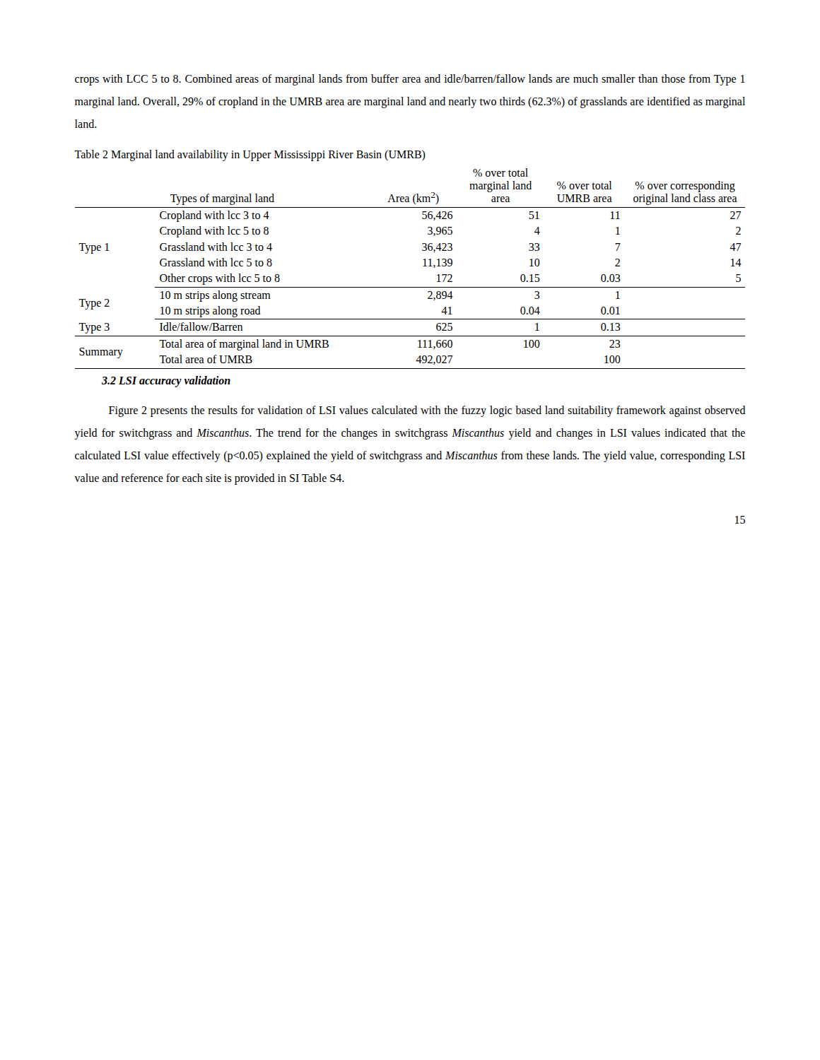crops with LCC 5 to 8. Combined areas of marginal lands from buffer area and idle/barren/fallow lands are much smaller than those from Type 1 marginal land. Overall, 29% of cropland in the UMRB area are marginal land and nearly two thirds (62.3%) of grasslands are identified as marginal land.
Table 2 Marginal land availability in Upper Mississippi River Basin (UMRB)
| Types of marginal land | Area (km 2 ) | % over total marginal land area | % over total UMRB area | % over corresponding original land class area |
| --- | --- | --- | --- | --- |
| Type 1 | Cropland with lcc 3 to 4 | 56,426 | 51 | 11 | 27 |
| Cropland with lcc 5 to 8 | 3,965 | 4 | 1 | 2 |
| Grassland with lcc 3 to 4 | 36,423 | 33 | 7 | 47 |
| Grassland with lcc 5 to 8 | 11,139 | 10 | 2 | 14 |
| Other crops with lcc 5 to 8 | 172 | 0.15 | 0.03 | 5 |
| Type 2 | 10 m strips along stream | 2,894 | 3 | 1 | |
| 10 m strips along road | 41 | 0.04 | 0.01 | |
| Type 3 | Idle/fallow/Barren | 625 | 1 | 0.13 | |
| Summary | Total area of marginal land in UMRB | 111,660 | 100 | 23 | |
| Total area of UMRB | 492,027 | | 100 | |
3.2 LSI accuracy validation
Figure 2 presents the results for validation of LSI values calculated with the fuzzy logic based land suitability framework against observed yield for switchgrass and Miscanthus. The trend for the changes in switchgrass Miscanthus yield and changes in LSI values indicated that the calculated LSI value effectively (p<0.05) explained the yield of switchgrass and Miscanthus from these lands. The yield value, corresponding LSI value and reference for each site is provided in SI Table S4.
15